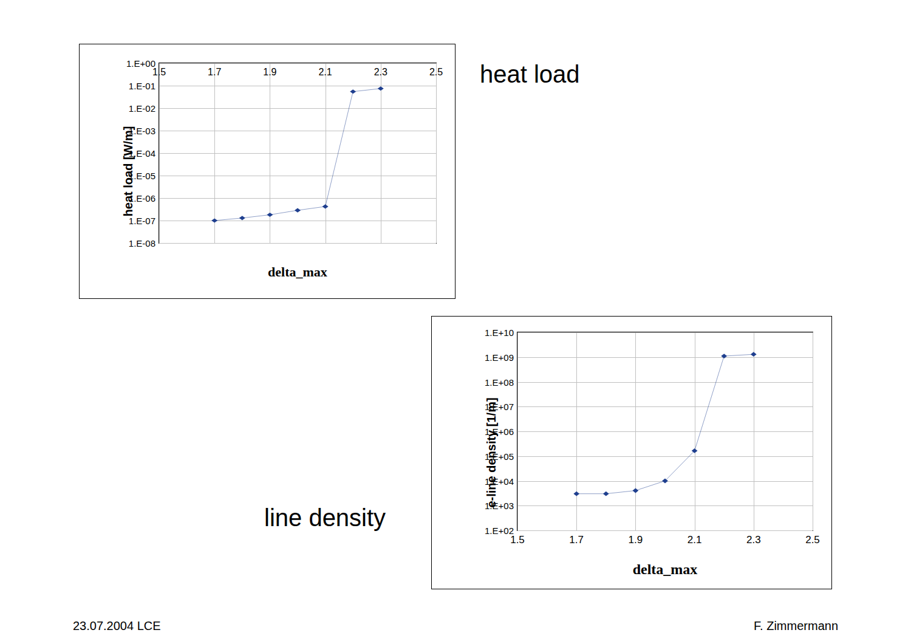heat load [W/m]
1.E+00
1.E-01
1.E-02
1.E-03
1.E-04
1.E-05
1.E-06
1.E-07
1.E-08
1.5
1.7
1.9
2.1
2.3
2.5
points (x%, y%): 1.7 -> 20%, 1e-7 -> 87.5% 1.8 -> 30%, ~1.3e-7 -> 86.1% 1.9 -> 40%, ~1.8e-7 -> 84.3% 2.0 -> 50%, ~3.2e-7 -> 81.8% 2.1 -> 60%, ~5.5e-7 -> 79.7% 2.2 -> 70%, ~5.5e-2 -> 15.8% 2.3 -> 80%, ~7.5e-2 -> 14.1%
delta_max
heat load
e-line density [1/m]
1.E+10
1.E+09
1.E+08
1.E+07
1.E+06
1.E+05
1.E+04
1.E+03
1.E+02
1.5
1.7
1.9
2.1
2.3
2.5
points (x%, y%): 1.7 -> 20%, 3e3 -> 81.5% 1.8 -> 30%, 3e3 -> 81.5% 1.9 -> 40%, 4e3 -> 79.9% 2.0 -> 50%, 1e4 -> 75.0% 2.1 -> 60%, 2e5 -> 59.8% 2.2 -> 70%, 1.1e9 -> 12.0% 2.3 -> 80%, 1.3e9 -> 11.1%
delta_max
line density
23.07.2004 LCE
F. Zimmermann